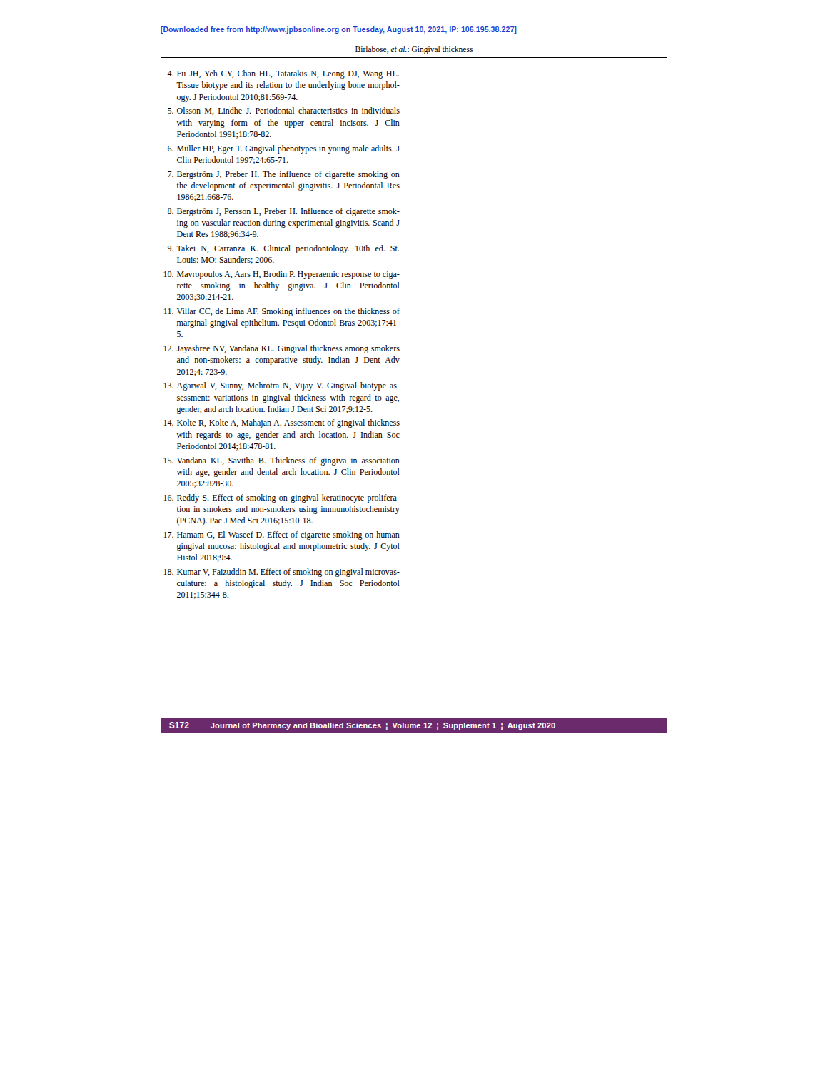[Downloaded free from http://www.jpbsonline.org on Tuesday, August 10, 2021, IP: 106.195.38.227]
Birlabose, et al.: Gingival thickness
Fu JH, Yeh CY, Chan HL, Tatarakis N, Leong DJ, Wang HL. Tissue biotype and its relation to the underlying bone morphology. J Periodontol 2010;81:569-74.
Olsson M, Lindhe J. Periodontal characteristics in individuals with varying form of the upper central incisors. J Clin Periodontol 1991;18:78-82.
Müller HP, Eger T. Gingival phenotypes in young male adults. J Clin Periodontol 1997;24:65-71.
Bergström J, Preber H. The influence of cigarette smoking on the development of experimental gingivitis. J Periodontal Res 1986;21:668-76.
Bergström J, Persson L, Preber H. Influence of cigarette smoking on vascular reaction during experimental gingivitis. Scand J Dent Res 1988;96:34-9.
Takei N, Carranza K. Clinical periodontology. 10th ed. St. Louis: MO: Saunders; 2006.
Mavropoulos A, Aars H, Brodin P. Hyperaemic response to cigarette smoking in healthy gingiva. J Clin Periodontol 2003;30:214-21.
Villar CC, de Lima AF. Smoking influences on the thickness of marginal gingival epithelium. Pesqui Odontol Bras 2003;17:41-5.
Jayashree NV, Vandana KL. Gingival thickness among smokers and non-smokers: a comparative study. Indian J Dent Adv 2012;4: 723-9.
Agarwal V, Sunny, Mehrotra N, Vijay V. Gingival biotype assessment: variations in gingival thickness with regard to age, gender, and arch location. Indian J Dent Sci 2017;9:12-5.
Kolte R, Kolte A, Mahajan A. Assessment of gingival thickness with regards to age, gender and arch location. J Indian Soc Periodontol 2014;18:478-81.
Vandana KL, Savitha B. Thickness of gingiva in association with age, gender and dental arch location. J Clin Periodontol 2005;32:828-30.
Reddy S. Effect of smoking on gingival keratinocyte proliferation in smokers and non-smokers using immunohistochemistry (PCNA). Pac J Med Sci 2016;15:10-18.
Hamam G, El-Waseef D. Effect of cigarette smoking on human gingival mucosa: histological and morphometric study. J Cytol Histol 2018;9:4.
Kumar V, Faizuddin M. Effect of smoking on gingival microvasculature: a histological study. J Indian Soc Periodontol 2011;15:344-8.
S172
Journal of Pharmacy and Bioallied Sciences¦Volume 12¦Supplement 1¦August 2020